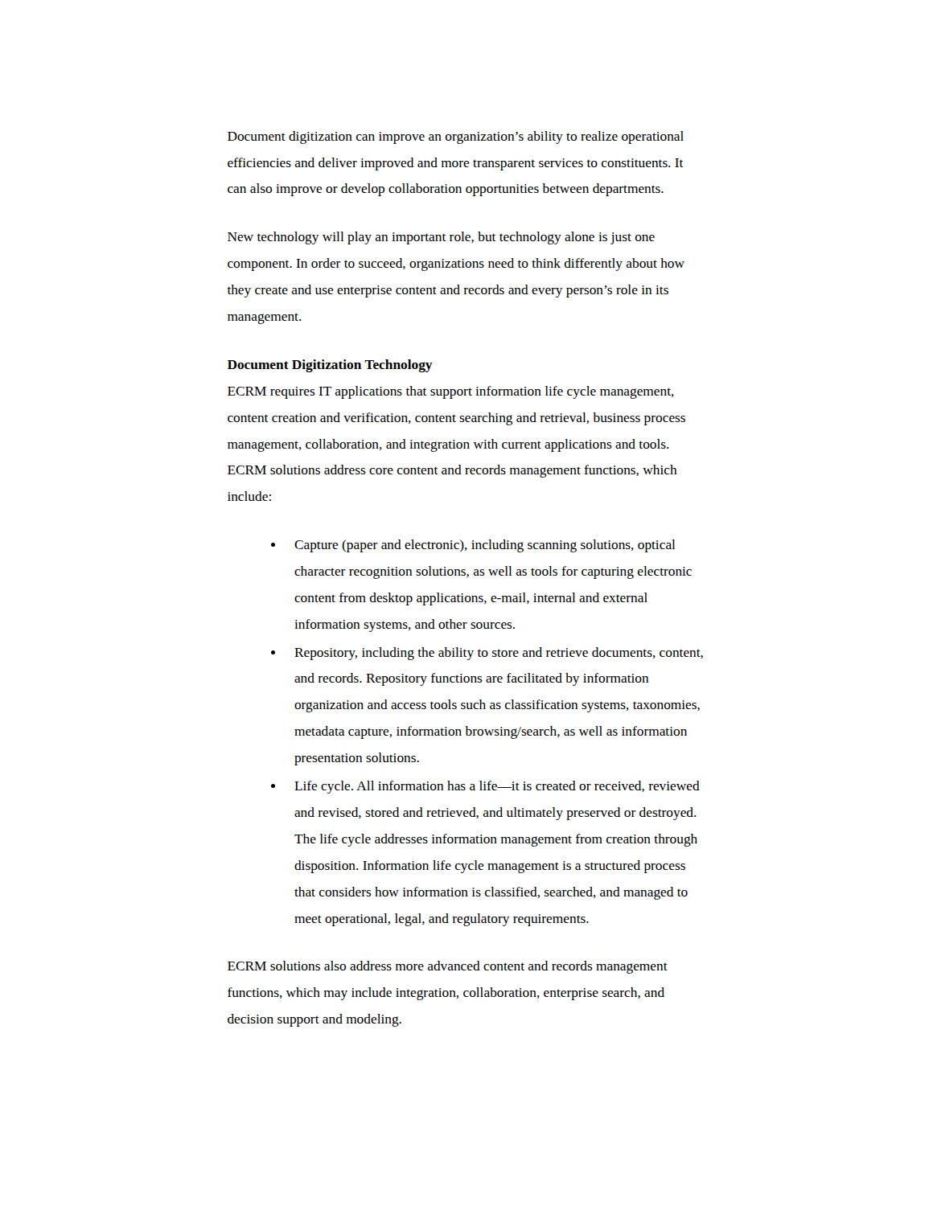Document digitization can improve an organization’s ability to realize operational efficiencies and deliver improved and more transparent services to constituents. It can also improve or develop collaboration opportunities between departments.
New technology will play an important role, but technology alone is just one component. In order to succeed, organizations need to think differently about how they create and use enterprise content and records and every person’s role in its management.
Document Digitization Technology
ECRM requires IT applications that support information life cycle management, content creation and verification, content searching and retrieval, business process management, collaboration, and integration with current applications and tools. ECRM solutions address core content and records management functions, which include:
Capture (paper and electronic), including scanning solutions, optical character recognition solutions, as well as tools for capturing electronic content from desktop applications, e-mail, internal and external information systems, and other sources.
Repository, including the ability to store and retrieve documents, content, and records. Repository functions are facilitated by information organization and access tools such as classification systems, taxonomies, metadata capture, information browsing/search, as well as information presentation solutions.
Life cycle. All information has a life—it is created or received, reviewed and revised, stored and retrieved, and ultimately preserved or destroyed. The life cycle addresses information management from creation through disposition. Information life cycle management is a structured process that considers how information is classified, searched, and managed to meet operational, legal, and regulatory requirements.
ECRM solutions also address more advanced content and records management functions, which may include integration, collaboration, enterprise search, and decision support and modeling.